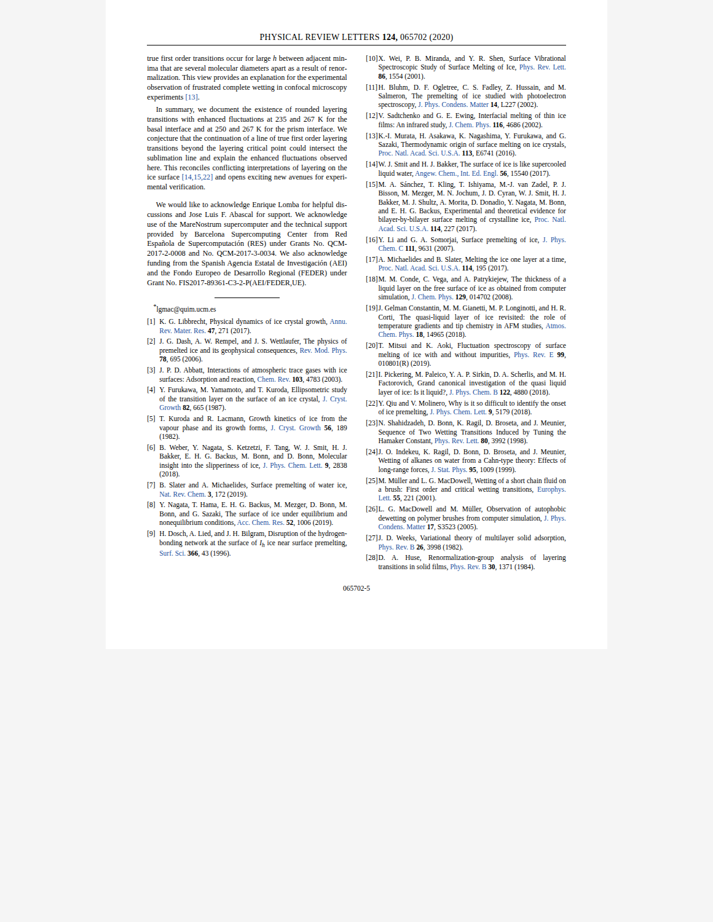PHYSICAL REVIEW LETTERS 124, 065702 (2020)
true first order transitions occur for large h between adjacent minima that are several molecular diameters apart as a result of renormalization. This view provides an explanation for the experimental observation of frustrated complete wetting in confocal microscopy experiments [13].
In summary, we document the existence of rounded layering transitions with enhanced fluctuations at 235 and 267 K for the basal interface and at 250 and 267 K for the prism interface. We conjecture that the continuation of a line of true first order layering transitions beyond the layering critical point could intersect the sublimation line and explain the enhanced fluctuations observed here. This reconciles conflicting interpretations of layering on the ice surface [14,15,22] and opens exciting new avenues for experimental verification.
We would like to acknowledge Enrique Lomba for helpful discussions and Jose Luis F. Abascal for support. We acknowledge use of the MareNostrum supercomputer and the technical support provided by Barcelona Supercomputing Center from Red Española de Supercomputación (RES) under Grants No. QCM-2017-2-0008 and No. QCM-2017-3-0034. We also acknowledge funding from the Spanish Agencia Estatal de Investigación (AEI) and the Fondo Europeo de Desarrollo Regional (FEDER) under Grant No. FIS2017-89361-C3-2-P(AEI/FEDER,UE).
*lgmac@quim.ucm.es
[1] K. G. Libbrecht, Physical dynamics of ice crystal growth, Annu. Rev. Mater. Res. 47, 271 (2017).
[2] J. G. Dash, A. W. Rempel, and J. S. Wettlaufer, The physics of premelted ice and its geophysical consequences, Rev. Mod. Phys. 78, 695 (2006).
[3] J. P. D. Abbatt, Interactions of atmospheric trace gases with ice surfaces: Adsorption and reaction, Chem. Rev. 103, 4783 (2003).
[4] Y. Furukawa, M. Yamamoto, and T. Kuroda, Ellipsometric study of the transition layer on the surface of an ice crystal, J. Cryst. Growth 82, 665 (1987).
[5] T. Kuroda and R. Lacmann, Growth kinetics of ice from the vapour phase and its growth forms, J. Cryst. Growth 56, 189 (1982).
[6] B. Weber, Y. Nagata, S. Ketzetzi, F. Tang, W. J. Smit, H. J. Bakker, E. H. G. Backus, M. Bonn, and D. Bonn, Molecular insight into the slipperiness of ice, J. Phys. Chem. Lett. 9, 2838 (2018).
[7] B. Slater and A. Michaelides, Surface premelting of water ice, Nat. Rev. Chem. 3, 172 (2019).
[8] Y. Nagata, T. Hama, E. H. G. Backus, M. Mezger, D. Bonn, M. Bonn, and G. Sazaki, The surface of ice under equilibrium and nonequilibrium conditions, Acc. Chem. Res. 52, 1006 (2019).
[9] H. Dosch, A. Lied, and J. H. Bilgram, Disruption of the hydrogen-bonding network at the surface of Ih ice near surface premelting, Surf. Sci. 366, 43 (1996).
[10] X. Wei, P. B. Miranda, and Y. R. Shen, Surface Vibrational Spectroscopic Study of Surface Melting of Ice, Phys. Rev. Lett. 86, 1554 (2001).
[11] H. Bluhm, D. F. Ogletree, C. S. Fadley, Z. Hussain, and M. Salmeron, The premelting of ice studied with photoelectron spectroscopy, J. Phys. Condens. Matter 14, L227 (2002).
[12] V. Sadtchenko and G. E. Ewing, Interfacial melting of thin ice films: An infrared study, J. Chem. Phys. 116, 4686 (2002).
[13] K.-I. Murata, H. Asakawa, K. Nagashima, Y. Furukawa, and G. Sazaki, Thermodynamic origin of surface melting on ice crystals, Proc. Natl. Acad. Sci. U.S.A. 113, E6741 (2016).
[14] W. J. Smit and H. J. Bakker, The surface of ice is like supercooled liquid water, Angew. Chem., Int. Ed. Engl. 56, 15540 (2017).
[15] M. A. Sánchez, T. Kling, T. Ishiyama, M.-J. van Zadel, P. J. Bisson, M. Mezger, M. N. Jochum, J. D. Cyran, W. J. Smit, H. J. Bakker, M. J. Shultz, A. Morita, D. Donadio, Y. Nagata, M. Bonn, and E. H. G. Backus, Experimental and theoretical evidence for bilayer-by-bilayer surface melting of crystalline ice, Proc. Natl. Acad. Sci. U.S.A. 114, 227 (2017).
[16] Y. Li and G. A. Somorjai, Surface premelting of ice, J. Phys. Chem. C 111, 9631 (2007).
[17] A. Michaelides and B. Slater, Melting the ice one layer at a time, Proc. Natl. Acad. Sci. U.S.A. 114, 195 (2017).
[18] M. M. Conde, C. Vega, and A. Patrykiejew, The thickness of a liquid layer on the free surface of ice as obtained from computer simulation, J. Chem. Phys. 129, 014702 (2008).
[19] J. Gelman Constantin, M. M. Gianetti, M. P. Longinotti, and H. R. Corti, The quasi-liquid layer of ice revisited: the role of temperature gradients and tip chemistry in AFM studies, Atmos. Chem. Phys. 18, 14965 (2018).
[20] T. Mitsui and K. Aoki, Fluctuation spectroscopy of surface melting of ice with and without impurities, Phys. Rev. E 99, 010801(R) (2019).
[21] I. Pickering, M. Paleico, Y. A. P. Sirkin, D. A. Scherlis, and M. H. Factorovich, Grand canonical investigation of the quasi liquid layer of ice: Is it liquid?, J. Phys. Chem. B 122, 4880 (2018).
[22] Y. Qiu and V. Molinero, Why is it so difficult to identify the onset of ice premelting, J. Phys. Chem. Lett. 9, 5179 (2018).
[23] N. Shahidzadeh, D. Bonn, K. Ragil, D. Broseta, and J. Meunier, Sequence of Two Wetting Transitions Induced by Tuning the Hamaker Constant, Phys. Rev. Lett. 80, 3992 (1998).
[24] J. O. Indekeu, K. Ragil, D. Bonn, D. Broseta, and J. Meunier, Wetting of alkanes on water from a Cahn-type theory: Effects of long-range forces, J. Stat. Phys. 95, 1009 (1999).
[25] M. Müller and L. G. MacDowell, Wetting of a short chain fluid on a brush: First order and critical wetting transitions, Europhys. Lett. 55, 221 (2001).
[26] L. G. MacDowell and M. Müller, Observation of autophobic dewetting on polymer brushes from computer simulation, J. Phys. Condens. Matter 17, S3523 (2005).
[27] J. D. Weeks, Variational theory of multilayer solid adsorption, Phys. Rev. B 26, 3998 (1982).
[28] D. A. Huse, Renormalization-group analysis of layering transitions in solid films, Phys. Rev. B 30, 1371 (1984).
065702-5